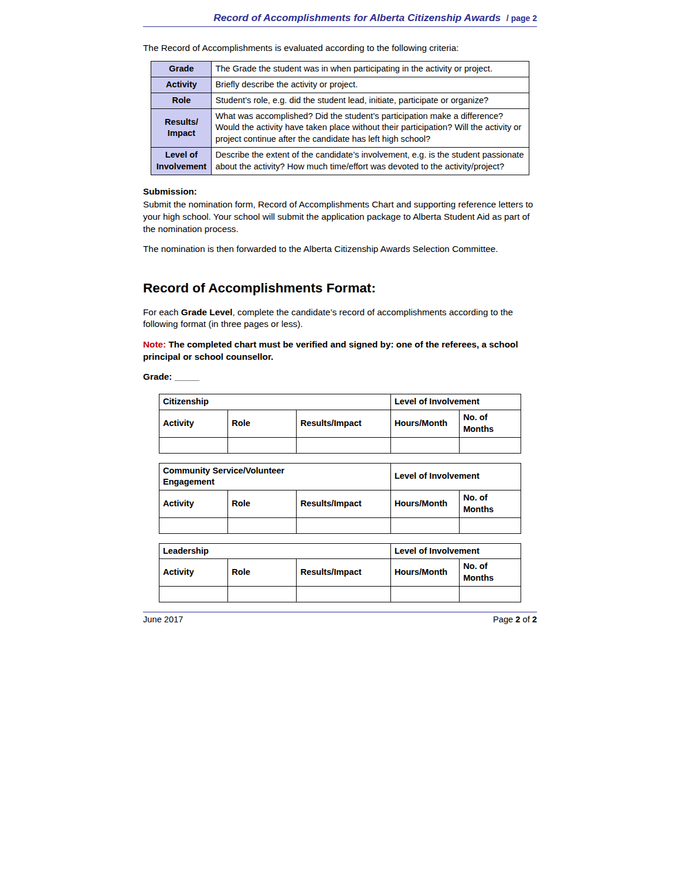Record of Accomplishments for Alberta Citizenship Awards / page 2
The Record of Accomplishments is evaluated according to the following criteria:
| Grade | The Grade the student was in when participating in the activity or project. |
| Activity | Briefly describe the activity or project. |
| Role | Student’s role, e.g. did the student lead, initiate, participate or organize? |
| Results/ Impact | What was accomplished? Did the student’s participation make a difference? Would the activity have taken place without their participation? Will the activity or project continue after the candidate has left high school? |
| Level of Involvement | Describe the extent of the candidate’s involvement, e.g. is the student passionate about the activity? How much time/effort was devoted to the activity/project? |
Submission:
Submit the nomination form, Record of Accomplishments Chart and supporting reference letters to your high school. Your school will submit the application package to Alberta Student Aid as part of the nomination process.
The nomination is then forwarded to the Alberta Citizenship Awards Selection Committee.
Record of Accomplishments Format:
For each Grade Level, complete the candidate’s record of accomplishments according to the following format (in three pages or less).
Note: The completed chart must be verified and signed by: one of the referees, a school principal or school counsellor.
Grade: _____
| Citizenship | | | Level of Involvement |
| Activity | Role | Results/Impact | Hours/Month | No. of Months |
| Community Service/Volunteer Engagement | | Level of Involvement |
| Activity | Role | Results/Impact | Hours/Month | No. of Months |
| Leadership | | | Level of Involvement |
| Activity | Role | Results/Impact | Hours/Month | No. of Months |
June 2017
Page 2 of 2